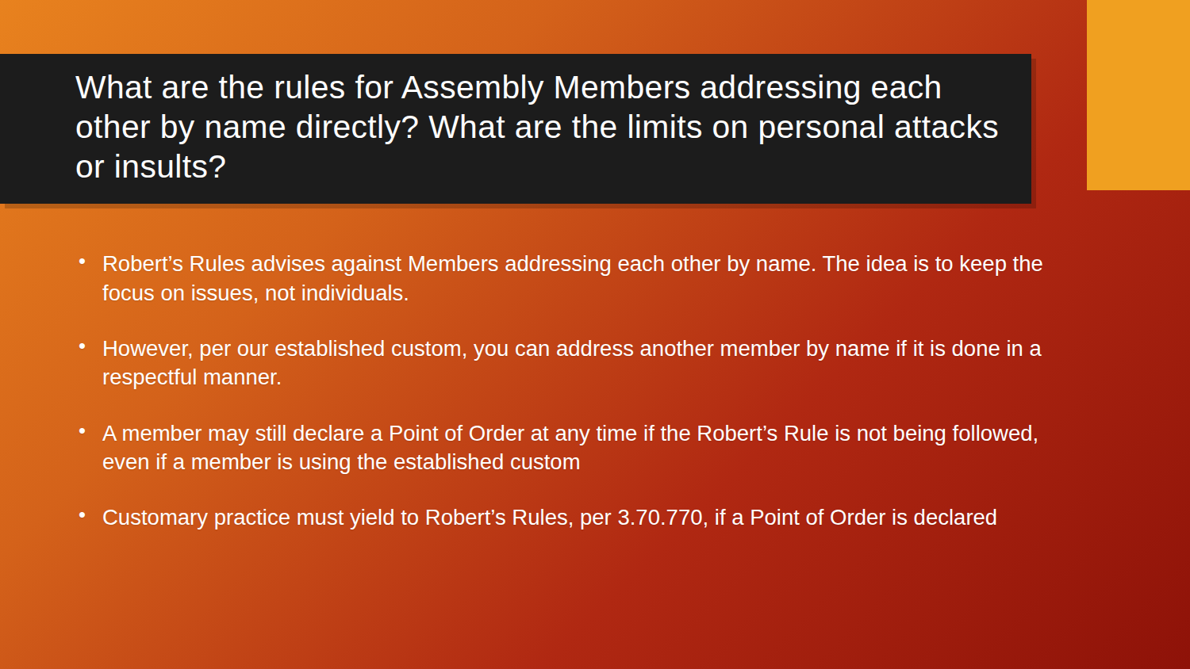What are the rules for Assembly Members addressing each other by name directly? What are the limits on personal attacks or insults?
Robert’s Rules advises against Members addressing each other by name. The idea is to keep the focus on issues, not individuals.
However, per our established custom, you can address another member by name if it is done in a respectful manner.
A member may still declare a Point of Order at any time if the Robert’s Rule is not being followed, even if a member is using the established custom
Customary practice must yield to Robert’s Rules, per 3.70.770, if a Point of Order is declared